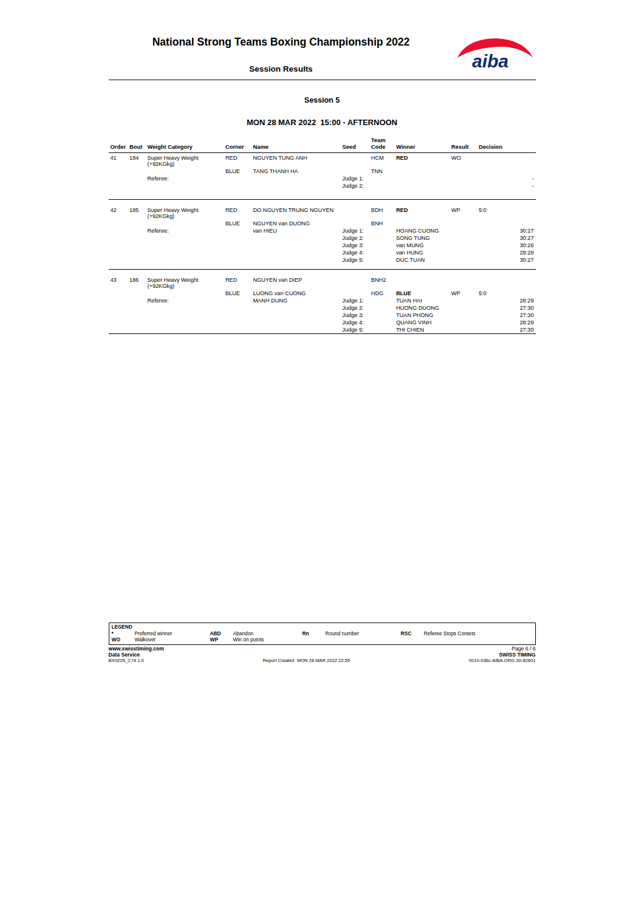National Strong Teams Boxing Championship 2022
Session Results
aiba
Session 5
MON 28 MAR 2022 15:00 - AFTERNOON
| Order | Bout | Weight Category | Corner | Name | Seed | Team Code | Winner | Result | Decision |
| --- | --- | --- | --- | --- | --- | --- | --- | --- | --- |
| 41 | 184 | Super Heavy Weight (+92KGkg) | RED | NGUYEN TUNG ANH | | HCM | RED | WO | | |
| | | | BLUE | TANG THANH HA | | TNN | | | | |
| | | Referee: | | | Judge 1: | | | | | - |
| | | | | | Judge 2: | | | | | - |
| 42 | 185 | Super Heavy Weight (+92KGkg) | RED | DO NGUYEN TRUNG NGUYEN | | BDH | RED | WP | 5:0 | |
| | | | BLUE | NGUYEN van DUONG | | BNH | | | | |
| | | Referee: | | van HIEU | Judge 1: | | HOANG CUONG | | | 30:27 |
| | | | | | Judge 2: | | SONG TUNG | | | 30:27 |
| | | | | | Judge 3: | | van MUNG | | | 30:26 |
| | | | | | Judge 4: | | van HUNG | | | 29:28 |
| | | | | | Judge 5: | | DUC TUAN | | | 30:27 |
| 43 | 186 | Super Heavy Weight (+92KGkg) | RED | NGUYEN van DIEP | | BNH2 | | | | |
| | | | BLUE | LUONG van CUONG | | HDG | BLUE | WP | 5:0 | |
| | | Referee: | | MANH DUNG | Judge 1: | | TUAN HAI | | | 28:29 |
| | | | | | Judge 2: | | HUONG DUONG | | | 27:30 |
| | | | | | Judge 3: | | TUAN PHONG | | | 27:30 |
| | | | | | Judge 4: | | QUANG VINH | | | 28:29 |
| | | | | | Judge 5: | | THI CHIEN | | | 27:30 |
LEGEND
| * | Preferred winner | ABD | Abandon | Rn | Round number | RSC | Referee Stops Contest |
| WO | Walkover | WP | Win on points | | | | |
www.swisstiming.com
Page 6 / 6
Data Service
SWISS TIMING
BX0Z05_C74 1.0
Report Created MON 28 MAR 2022 22:55
0010-036c-AIBA.ORG-30-82601